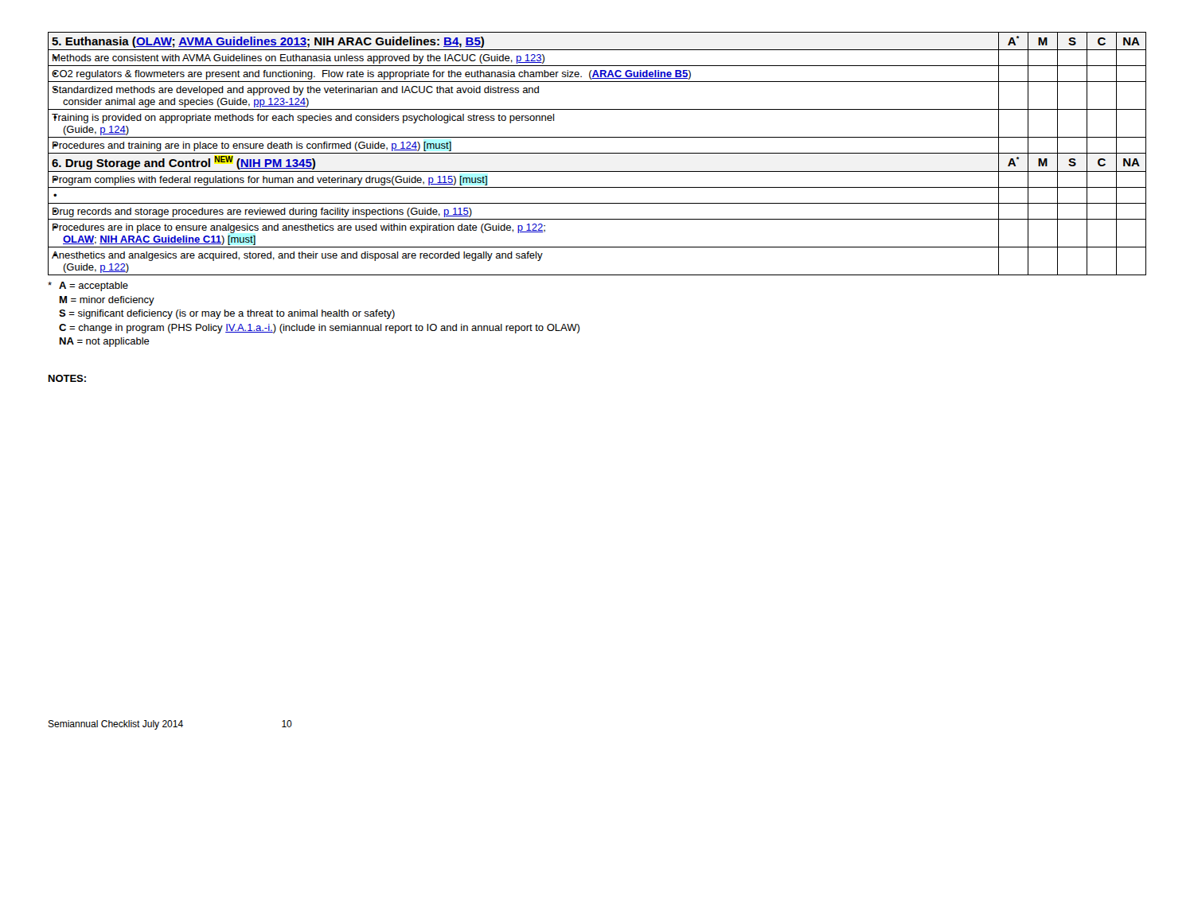| 5. Euthanasia ( OLAW ; AVMA Guidelines 2013 ; NIH ARAC Guidelines: B4 , B5 ) | A * | M | S | C | NA |
| Methods are consistent with AVMA Guidelines on Euthanasia unless approved by the IACUC (Guide, p 123 ) | | | | | |
| CO2 regulators & flowmeters are present and functioning. Flow rate is appropriate for the euthanasia chamber size. ( ARAC Guideline B5 ) | | | | | |
| Standardized methods are developed and approved by the veterinarian and IACUC that avoid distress and consider animal age and species (Guide, pp 123-124 ) | | | | | |
| Training is provided on appropriate methods for each species and considers psychological stress to personnel (Guide, p 124 ) | | | | | |
| Procedures and training are in place to ensure death is confirmed (Guide, p 124 ) [must] | | | | | |
| 6. Drug Storage and Control NEW ( NIH PM 1345 ) | A * | M | S | C | NA |
| Program complies with federal regulations for human and veterinary drugs(Guide, p 115 ) [must] | | | | | |
| Drug records and storage procedures are reviewed during facility inspections (Guide, p 115 ) | | | | | |
| Procedures are in place to ensure analgesics and anesthetics are used within expiration date (Guide, p 122 ; OLAW ; NIH ARAC Guideline C11 ) [must] | | | | | |
| Anesthetics and analgesics are acquired, stored, and their use and disposal are recorded legally and safely (Guide, p 122 ) | | | | | |
*A = acceptable
M = minor deficiency
S = significant deficiency (is or may be a threat to animal health or safety)
C = change in program (PHS Policy IV.A.1.a.-i.) (include in semiannual report to IO and in annual report to OLAW)
NA = not applicable
NOTES:
Semiannual Checklist July 2014 10